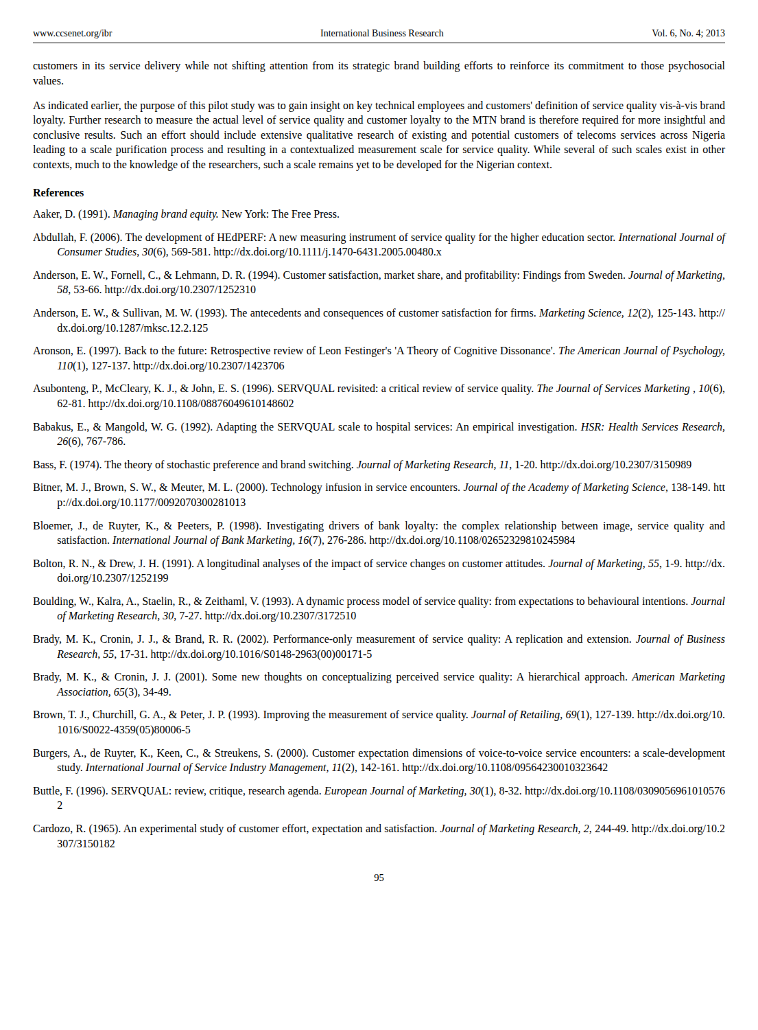www.ccsenet.org/ibr International Business Research Vol. 6, No. 4; 2013
customers in its service delivery while not shifting attention from its strategic brand building efforts to reinforce its commitment to those psychosocial values.
As indicated earlier, the purpose of this pilot study was to gain insight on key technical employees and customers' definition of service quality vis-à-vis brand loyalty. Further research to measure the actual level of service quality and customer loyalty to the MTN brand is therefore required for more insightful and conclusive results. Such an effort should include extensive qualitative research of existing and potential customers of telecoms services across Nigeria leading to a scale purification process and resulting in a contextualized measurement scale for service quality. While several of such scales exist in other contexts, much to the knowledge of the researchers, such a scale remains yet to be developed for the Nigerian context.
References
Aaker, D. (1991). Managing brand equity. New York: The Free Press.
Abdullah, F. (2006). The development of HEdPERF: A new measuring instrument of service quality for the higher education sector. International Journal of Consumer Studies, 30(6), 569-581. http://dx.doi.org/10.1111/j.1470-6431.2005.00480.x
Anderson, E. W., Fornell, C., & Lehmann, D. R. (1994). Customer satisfaction, market share, and profitability: Findings from Sweden. Journal of Marketing, 58, 53-66. http://dx.doi.org/10.2307/1252310
Anderson, E. W., & Sullivan, M. W. (1993). The antecedents and consequences of customer satisfaction for firms. Marketing Science, 12(2), 125-143. http://dx.doi.org/10.1287/mksc.12.2.125
Aronson, E. (1997). Back to the future: Retrospective review of Leon Festinger's 'A Theory of Cognitive Dissonance'. The American Journal of Psychology, 110(1), 127-137. http://dx.doi.org/10.2307/1423706
Asubonteng, P., McCleary, K. J., & John, E. S. (1996). SERVQUAL revisited: a critical review of service quality. The Journal of Services Marketing , 10(6), 62-81. http://dx.doi.org/10.1108/08876049610148602
Babakus, E., & Mangold, W. G. (1992). Adapting the SERVQUAL scale to hospital services: An empirical investigation. HSR: Health Services Research, 26(6), 767-786.
Bass, F. (1974). The theory of stochastic preference and brand switching. Journal of Marketing Research, 11, 1-20. http://dx.doi.org/10.2307/3150989
Bitner, M. J., Brown, S. W., & Meuter, M. L. (2000). Technology infusion in service encounters. Journal of the Academy of Marketing Science, 138-149. http://dx.doi.org/10.1177/0092070300281013
Bloemer, J., de Ruyter, K., & Peeters, P. (1998). Investigating drivers of bank loyalty: the complex relationship between image, service quality and satisfaction. International Journal of Bank Marketing, 16(7), 276-286. http://dx.doi.org/10.1108/02652329810245984
Bolton, R. N., & Drew, J. H. (1991). A longitudinal analyses of the impact of service changes on customer attitudes. Journal of Marketing, 55, 1-9. http://dx.doi.org/10.2307/1252199
Boulding, W., Kalra, A., Staelin, R., & Zeithaml, V. (1993). A dynamic process model of service quality: from expectations to behavioural intentions. Journal of Marketing Research, 30, 7-27. http://dx.doi.org/10.2307/3172510
Brady, M. K., Cronin, J. J., & Brand, R. R. (2002). Performance-only measurement of service quality: A replication and extension. Journal of Business Research, 55, 17-31. http://dx.doi.org/10.1016/S0148-2963(00)00171-5
Brady, M. K., & Cronin, J. J. (2001). Some new thoughts on conceptualizing perceived service quality: A hierarchical approach. American Marketing Association, 65(3), 34-49.
Brown, T. J., Churchill, G. A., & Peter, J. P. (1993). Improving the measurement of service quality. Journal of Retailing, 69(1), 127-139. http://dx.doi.org/10.1016/S0022-4359(05)80006-5
Burgers, A., de Ruyter, K., Keen, C., & Streukens, S. (2000). Customer expectation dimensions of voice-to-voice service encounters: a scale-development study. International Journal of Service Industry Management, 11(2), 142-161. http://dx.doi.org/10.1108/09564230010323642
Buttle, F. (1996). SERVQUAL: review, critique, research agenda. European Journal of Marketing, 30(1), 8-32. http://dx.doi.org/10.1108/03090569610105762
Cardozo, R. (1965). An experimental study of customer effort, expectation and satisfaction. Journal of Marketing Research, 2, 244-49. http://dx.doi.org/10.2307/3150182
95